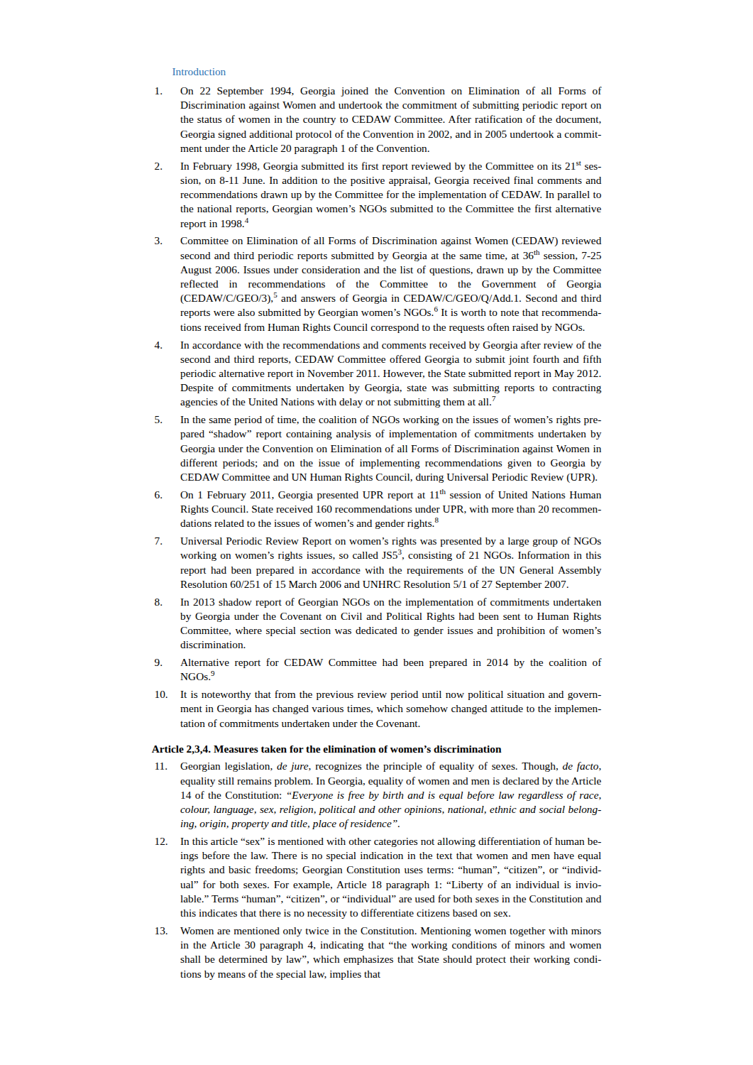Introduction
On 22 September 1994, Georgia joined the Convention on Elimination of all Forms of Discrimination against Women and undertook the commitment of submitting periodic report on the status of women in the country to CEDAW Committee. After ratification of the document, Georgia signed additional protocol of the Convention in 2002, and in 2005 undertook a commitment under the Article 20 paragraph 1 of the Convention.
In February 1998, Georgia submitted its first report reviewed by the Committee on its 21st session, on 8-11 June. In addition to the positive appraisal, Georgia received final comments and recommendations drawn up by the Committee for the implementation of CEDAW. In parallel to the national reports, Georgian women’s NGOs submitted to the Committee the first alternative report in 1998.4
Committee on Elimination of all Forms of Discrimination against Women (CEDAW) reviewed second and third periodic reports submitted by Georgia at the same time, at 36th session, 7-25 August 2006. Issues under consideration and the list of questions, drawn up by the Committee reflected in recommendations of the Committee to the Government of Georgia (CEDAW/C/GEO/3),5 and answers of Georgia in CEDAW/C/GEO/Q/Add.1. Second and third reports were also submitted by Georgian women’s NGOs.6 It is worth to note that recommendations received from Human Rights Council correspond to the requests often raised by NGOs.
In accordance with the recommendations and comments received by Georgia after review of the second and third reports, CEDAW Committee offered Georgia to submit joint fourth and fifth periodic alternative report in November 2011. However, the State submitted report in May 2012. Despite of commitments undertaken by Georgia, state was submitting reports to contracting agencies of the United Nations with delay or not submitting them at all.7
In the same period of time, the coalition of NGOs working on the issues of women’s rights prepared “shadow” report containing analysis of implementation of commitments undertaken by Georgia under the Convention on Elimination of all Forms of Discrimination against Women in different periods; and on the issue of implementing recommendations given to Georgia by CEDAW Committee and UN Human Rights Council, during Universal Periodic Review (UPR).
On 1 February 2011, Georgia presented UPR report at 11th session of United Nations Human Rights Council. State received 160 recommendations under UPR, with more than 20 recommendations related to the issues of women’s and gender rights.8
Universal Periodic Review Report on women’s rights was presented by a large group of NGOs working on women’s rights issues, so called JS53, consisting of 21 NGOs. Information in this report had been prepared in accordance with the requirements of the UN General Assembly Resolution 60/251 of 15 March 2006 and UNHRC Resolution 5/1 of 27 September 2007.
In 2013 shadow report of Georgian NGOs on the implementation of commitments undertaken by Georgia under the Covenant on Civil and Political Rights had been sent to Human Rights Committee, where special section was dedicated to gender issues and prohibition of women’s discrimination.
Alternative report for CEDAW Committee had been prepared in 2014 by the coalition of NGOs.9
It is noteworthy that from the previous review period until now political situation and government in Georgia has changed various times, which somehow changed attitude to the implementation of commitments undertaken under the Covenant.
Article 2,3,4. Measures taken for the elimination of women’s discrimination
Georgian legislation, de jure, recognizes the principle of equality of sexes. Though, de facto, equality still remains problem. In Georgia, equality of women and men is declared by the Article 14 of the Constitution: “Everyone is free by birth and is equal before law regardless of race, colour, language, sex, religion, political and other opinions, national, ethnic and social belonging, origin, property and title, place of residence”.
In this article “sex” is mentioned with other categories not allowing differentiation of human beings before the law. There is no special indication in the text that women and men have equal rights and basic freedoms; Georgian Constitution uses terms: “human”, “citizen”, or “individual” for both sexes. For example, Article 18 paragraph 1: “Liberty of an individual is inviolable.” Terms “human”, “citizen”, or “individual” are used for both sexes in the Constitution and this indicates that there is no necessity to differentiate citizens based on sex.
Women are mentioned only twice in the Constitution. Mentioning women together with minors in the Article 30 paragraph 4, indicating that “the working conditions of minors and women shall be determined by law”, which emphasizes that State should protect their working conditions by means of the special law, implies that